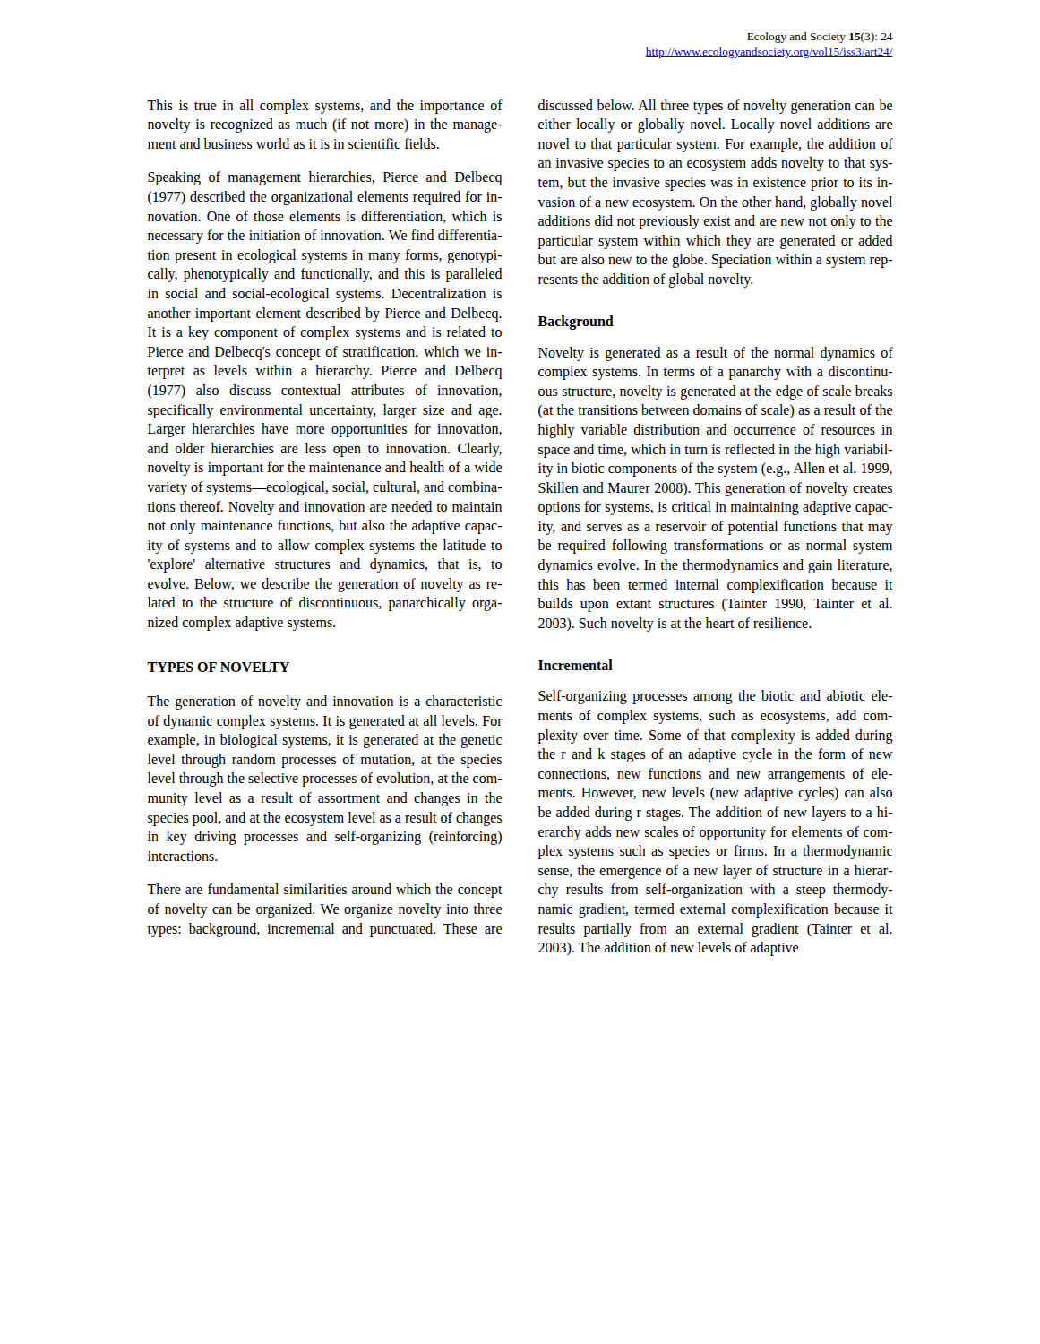Ecology and Society 15(3): 24
http://www.ecologyandsociety.org/vol15/iss3/art24/
This is true in all complex systems, and the importance of novelty is recognized as much (if not more) in the management and business world as it is in scientific fields.
Speaking of management hierarchies, Pierce and Delbecq (1977) described the organizational elements required for innovation. One of those elements is differentiation, which is necessary for the initiation of innovation. We find differentiation present in ecological systems in many forms, genotypically, phenotypically and functionally, and this is paralleled in social and social-ecological systems. Decentralization is another important element described by Pierce and Delbecq. It is a key component of complex systems and is related to Pierce and Delbecq's concept of stratification, which we interpret as levels within a hierarchy. Pierce and Delbecq (1977) also discuss contextual attributes of innovation, specifically environmental uncertainty, larger size and age. Larger hierarchies have more opportunities for innovation, and older hierarchies are less open to innovation. Clearly, novelty is important for the maintenance and health of a wide variety of systems—ecological, social, cultural, and combinations thereof. Novelty and innovation are needed to maintain not only maintenance functions, but also the adaptive capacity of systems and to allow complex systems the latitude to 'explore' alternative structures and dynamics, that is, to evolve. Below, we describe the generation of novelty as related to the structure of discontinuous, panarchically organized complex adaptive systems.
Types of Novelty
The generation of novelty and innovation is a characteristic of dynamic complex systems. It is generated at all levels. For example, in biological systems, it is generated at the genetic level through random processes of mutation, at the species level through the selective processes of evolution, at the community level as a result of assortment and changes in the species pool, and at the ecosystem level as a result of changes in key driving processes and self-organizing (reinforcing) interactions.
There are fundamental similarities around which the concept of novelty can be organized. We organize novelty into three types: background, incremental and punctuated. These are discussed below. All three types of novelty generation can be either locally or globally novel. Locally novel additions are novel to that particular system. For example, the addition of an invasive species to an ecosystem adds novelty to that system, but the invasive species was in existence prior to its invasion of a new ecosystem. On the other hand, globally novel additions did not previously exist and are new not only to the particular system within which they are generated or added but are also new to the globe. Speciation within a system represents the addition of global novelty.
Background
Novelty is generated as a result of the normal dynamics of complex systems. In terms of a panarchy with a discontinuous structure, novelty is generated at the edge of scale breaks (at the transitions between domains of scale) as a result of the highly variable distribution and occurrence of resources in space and time, which in turn is reflected in the high variability in biotic components of the system (e.g., Allen et al. 1999, Skillen and Maurer 2008). This generation of novelty creates options for systems, is critical in maintaining adaptive capacity, and serves as a reservoir of potential functions that may be required following transformations or as normal system dynamics evolve. In the thermodynamics and gain literature, this has been termed internal complexification because it builds upon extant structures (Tainter 1990, Tainter et al. 2003). Such novelty is at the heart of resilience.
Incremental
Self-organizing processes among the biotic and abiotic elements of complex systems, such as ecosystems, add complexity over time. Some of that complexity is added during the r and k stages of an adaptive cycle in the form of new connections, new functions and new arrangements of elements. However, new levels (new adaptive cycles) can also be added during r stages. The addition of new layers to a hierarchy adds new scales of opportunity for elements of complex systems such as species or firms. In a thermodynamic sense, the emergence of a new layer of structure in a hierarchy results from self-organization with a steep thermodynamic gradient, termed external complexification because it results partially from an external gradient (Tainter et al. 2003). The addition of new levels of adaptive